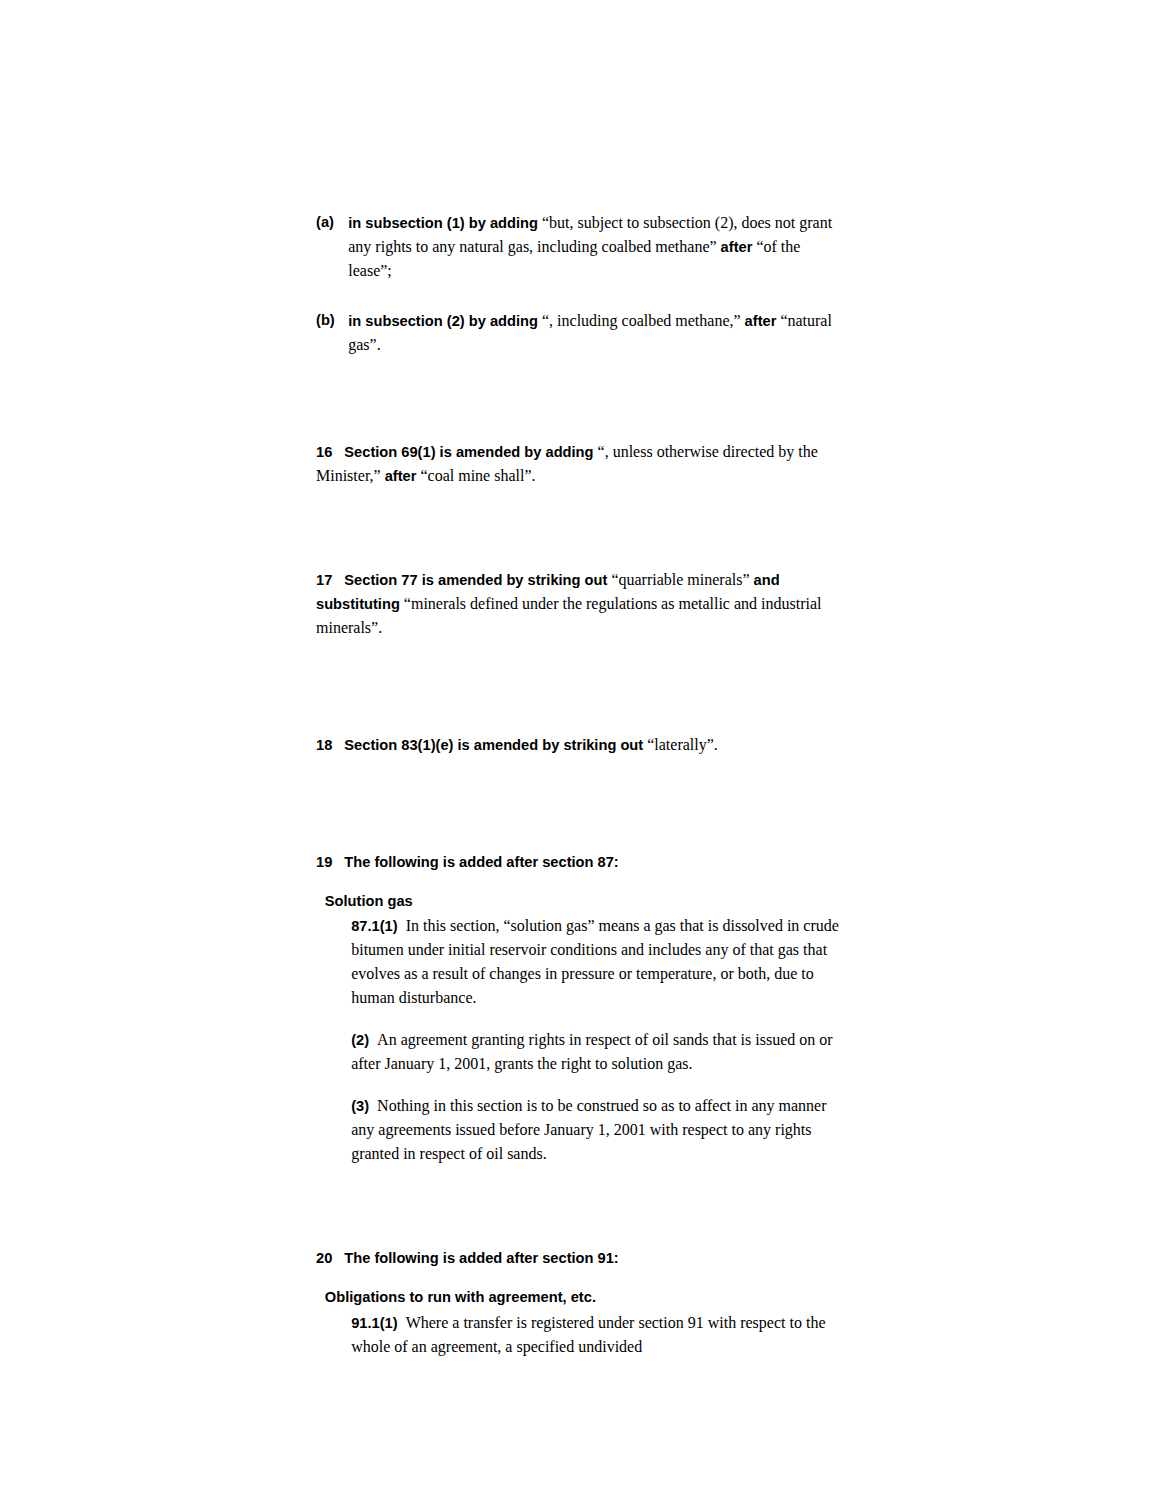(a) in subsection (1) by adding “but, subject to subsection (2), does not grant any rights to any natural gas, including coalbed methane” after “of the lease”;
(b) in subsection (2) by adding “, including coalbed methane,” after “natural gas”.
16 Section 69(1) is amended by adding “, unless otherwise directed by the Minister,” after “coal mine shall”.
17 Section 77 is amended by striking out “quarriable minerals” and substituting “minerals defined under the regulations as metallic and industrial minerals”.
18 Section 83(1)(e) is amended by striking out “laterally”.
19 The following is added after section 87:
Solution gas
87.1(1) In this section, “solution gas” means a gas that is dissolved in crude bitumen under initial reservoir conditions and includes any of that gas that evolves as a result of changes in pressure or temperature, or both, due to human disturbance.
(2) An agreement granting rights in respect of oil sands that is issued on or after January 1, 2001, grants the right to solution gas.
(3) Nothing in this section is to be construed so as to affect in any manner any agreements issued before January 1, 2001 with respect to any rights granted in respect of oil sands.
20 The following is added after section 91:
Obligations to run with agreement, etc.
91.1(1) Where a transfer is registered under section 91 with respect to the whole of an agreement, a specified undivided